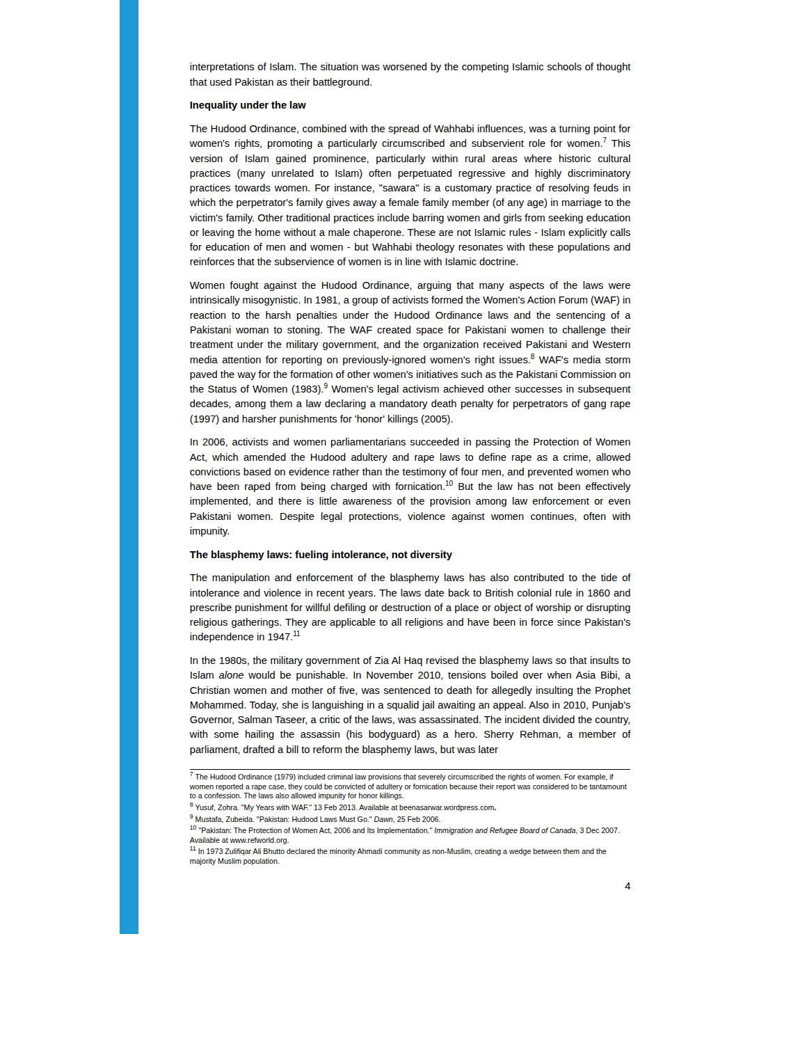interpretations of Islam. The situation was worsened by the competing Islamic schools of thought that used Pakistan as their battleground.
Inequality under the law
The Hudood Ordinance, combined with the spread of Wahhabi influences, was a turning point for women's rights, promoting a particularly circumscribed and subservient role for women.7 This version of Islam gained prominence, particularly within rural areas where historic cultural practices (many unrelated to Islam) often perpetuated regressive and highly discriminatory practices towards women. For instance, "sawara" is a customary practice of resolving feuds in which the perpetrator's family gives away a female family member (of any age) in marriage to the victim's family. Other traditional practices include barring women and girls from seeking education or leaving the home without a male chaperone. These are not Islamic rules - Islam explicitly calls for education of men and women - but Wahhabi theology resonates with these populations and reinforces that the subservience of women is in line with Islamic doctrine.
Women fought against the Hudood Ordinance, arguing that many aspects of the laws were intrinsically misogynistic. In 1981, a group of activists formed the Women's Action Forum (WAF) in reaction to the harsh penalties under the Hudood Ordinance laws and the sentencing of a Pakistani woman to stoning. The WAF created space for Pakistani women to challenge their treatment under the military government, and the organization received Pakistani and Western media attention for reporting on previously-ignored women's right issues.8 WAF's media storm paved the way for the formation of other women's initiatives such as the Pakistani Commission on the Status of Women (1983).9 Women's legal activism achieved other successes in subsequent decades, among them a law declaring a mandatory death penalty for perpetrators of gang rape (1997) and harsher punishments for 'honor' killings (2005).
In 2006, activists and women parliamentarians succeeded in passing the Protection of Women Act, which amended the Hudood adultery and rape laws to define rape as a crime, allowed convictions based on evidence rather than the testimony of four men, and prevented women who have been raped from being charged with fornication.10 But the law has not been effectively implemented, and there is little awareness of the provision among law enforcement or even Pakistani women. Despite legal protections, violence against women continues, often with impunity.
The blasphemy laws: fueling intolerance, not diversity
The manipulation and enforcement of the blasphemy laws has also contributed to the tide of intolerance and violence in recent years. The laws date back to British colonial rule in 1860 and prescribe punishment for willful defiling or destruction of a place or object of worship or disrupting religious gatherings. They are applicable to all religions and have been in force since Pakistan's independence in 1947.11
In the 1980s, the military government of Zia Al Haq revised the blasphemy laws so that insults to Islam alone would be punishable. In November 2010, tensions boiled over when Asia Bibi, a Christian women and mother of five, was sentenced to death for allegedly insulting the Prophet Mohammed. Today, she is languishing in a squalid jail awaiting an appeal. Also in 2010, Punjab's Governor, Salman Taseer, a critic of the laws, was assassinated. The incident divided the country, with some hailing the assassin (his bodyguard) as a hero. Sherry Rehman, a member of parliament, drafted a bill to reform the blasphemy laws, but was later
7 The Hudood Ordinance (1979) included criminal law provisions that severely circumscribed the rights of women. For example, if women reported a rape case, they could be convicted of adultery or fornication because their report was considered to be tantamount to a confession. The laws also allowed impunity for honor killings.
8 Yusuf, Zohra. "My Years with WAF." 13 Feb 2013. Available at beenasarwar.wordpress.com.
9 Mustafa, Zubeida. "Pakistan: Hudood Laws Must Go." Dawn, 25 Feb 2006.
10 "Pakistan: The Protection of Women Act, 2006 and Its Implementation." Immigration and Refugee Board of Canada, 3 Dec 2007. Available at www.refworld.org.
11 In 1973 Zulifiqar Ali Bhutto declared the minority Ahmadi community as non-Muslim, creating a wedge between them and the majority Muslim population.
4